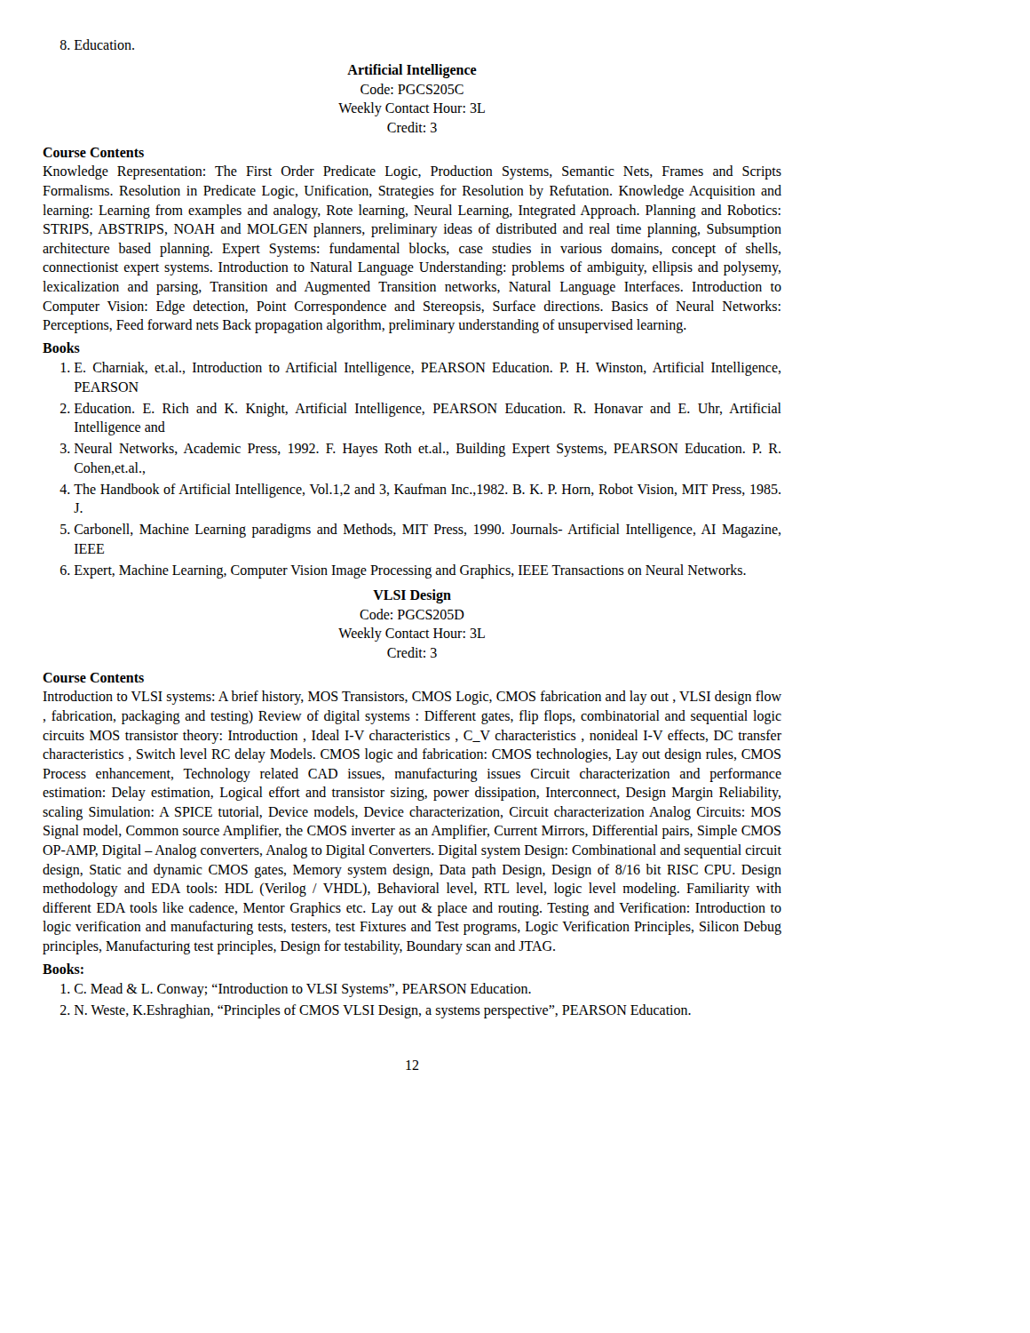Education.
Artificial Intelligence
Code: PGCS205C Weekly Contact Hour: 3L Credit: 3
Course Contents
Knowledge Representation: The First Order Predicate Logic, Production Systems, Semantic Nets, Frames and Scripts Formalisms. Resolution in Predicate Logic, Unification, Strategies for Resolution by Refutation. Knowledge Acquisition and learning: Learning from examples and analogy, Rote learning, Neural Learning, Integrated Approach. Planning and Robotics: STRIPS, ABSTRIPS, NOAH and MOLGEN planners, preliminary ideas of distributed and real time planning, Subsumption architecture based planning. Expert Systems: fundamental blocks, case studies in various domains, concept of shells, connectionist expert systems. Introduction to Natural Language Understanding: problems of ambiguity, ellipsis and polysemy, lexicalization and parsing, Transition and Augmented Transition networks, Natural Language Interfaces. Introduction to Computer Vision: Edge detection, Point Correspondence and Stereopsis, Surface directions. Basics of Neural Networks: Perceptions, Feed forward nets Back propagation algorithm, preliminary understanding of unsupervised learning.
Books
E. Charniak, et.al., Introduction to Artificial Intelligence, PEARSON Education. P. H. Winston, Artificial Intelligence, PEARSON
Education. E. Rich and K. Knight, Artificial Intelligence, PEARSON Education. R. Honavar and E. Uhr, Artificial Intelligence and
Neural Networks, Academic Press, 1992. F. Hayes Roth et.al., Building Expert Systems, PEARSON Education. P. R. Cohen,et.al.,
The Handbook of Artificial Intelligence, Vol.1,2 and 3, Kaufman Inc.,1982. B. K. P. Horn, Robot Vision, MIT Press, 1985. J.
Carbonell, Machine Learning paradigms and Methods, MIT Press, 1990. Journals- Artificial Intelligence, AI Magazine, IEEE
Expert, Machine Learning, Computer Vision Image Processing and Graphics, IEEE Transactions on Neural Networks.
VLSI Design
Code: PGCS205D Weekly Contact Hour: 3L Credit: 3
Course Contents
Introduction to VLSI systems: A brief history, MOS Transistors, CMOS Logic, CMOS fabrication and lay out , VLSI design flow , fabrication, packaging and testing) Review of digital systems : Different gates, flip flops, combinatorial and sequential logic circuits MOS transistor theory: Introduction , Ideal I-V characteristics , C_V characteristics , nonideal I-V effects, DC transfer characteristics , Switch level RC delay Models. CMOS logic and fabrication: CMOS technologies, Lay out design rules, CMOS Process enhancement, Technology related CAD issues, manufacturing issues Circuit characterization and performance estimation: Delay estimation, Logical effort and transistor sizing, power dissipation, Interconnect, Design Margin Reliability, scaling Simulation: A SPICE tutorial, Device models, Device characterization, Circuit characterization Analog Circuits: MOS Signal model, Common source Amplifier, the CMOS inverter as an Amplifier, Current Mirrors, Differential pairs, Simple CMOS OP-AMP, Digital – Analog converters, Analog to Digital Converters. Digital system Design: Combinational and sequential circuit design, Static and dynamic CMOS gates, Memory system design, Data path Design, Design of 8/16 bit RISC CPU. Design methodology and EDA tools: HDL (Verilog / VHDL), Behavioral level, RTL level, logic level modeling. Familiarity with different EDA tools like cadence, Mentor Graphics etc. Lay out & place and routing. Testing and Verification: Introduction to logic verification and manufacturing tests, testers, test Fixtures and Test programs, Logic Verification Principles, Silicon Debug principles, Manufacturing test principles, Design for testability, Boundary scan and JTAG.
Books:
C. Mead & L. Conway; “Introduction to VLSI Systems”, PEARSON Education.
N. Weste, K.Eshraghian, “Principles of CMOS VLSI Design, a systems perspective”, PEARSON Education.
12